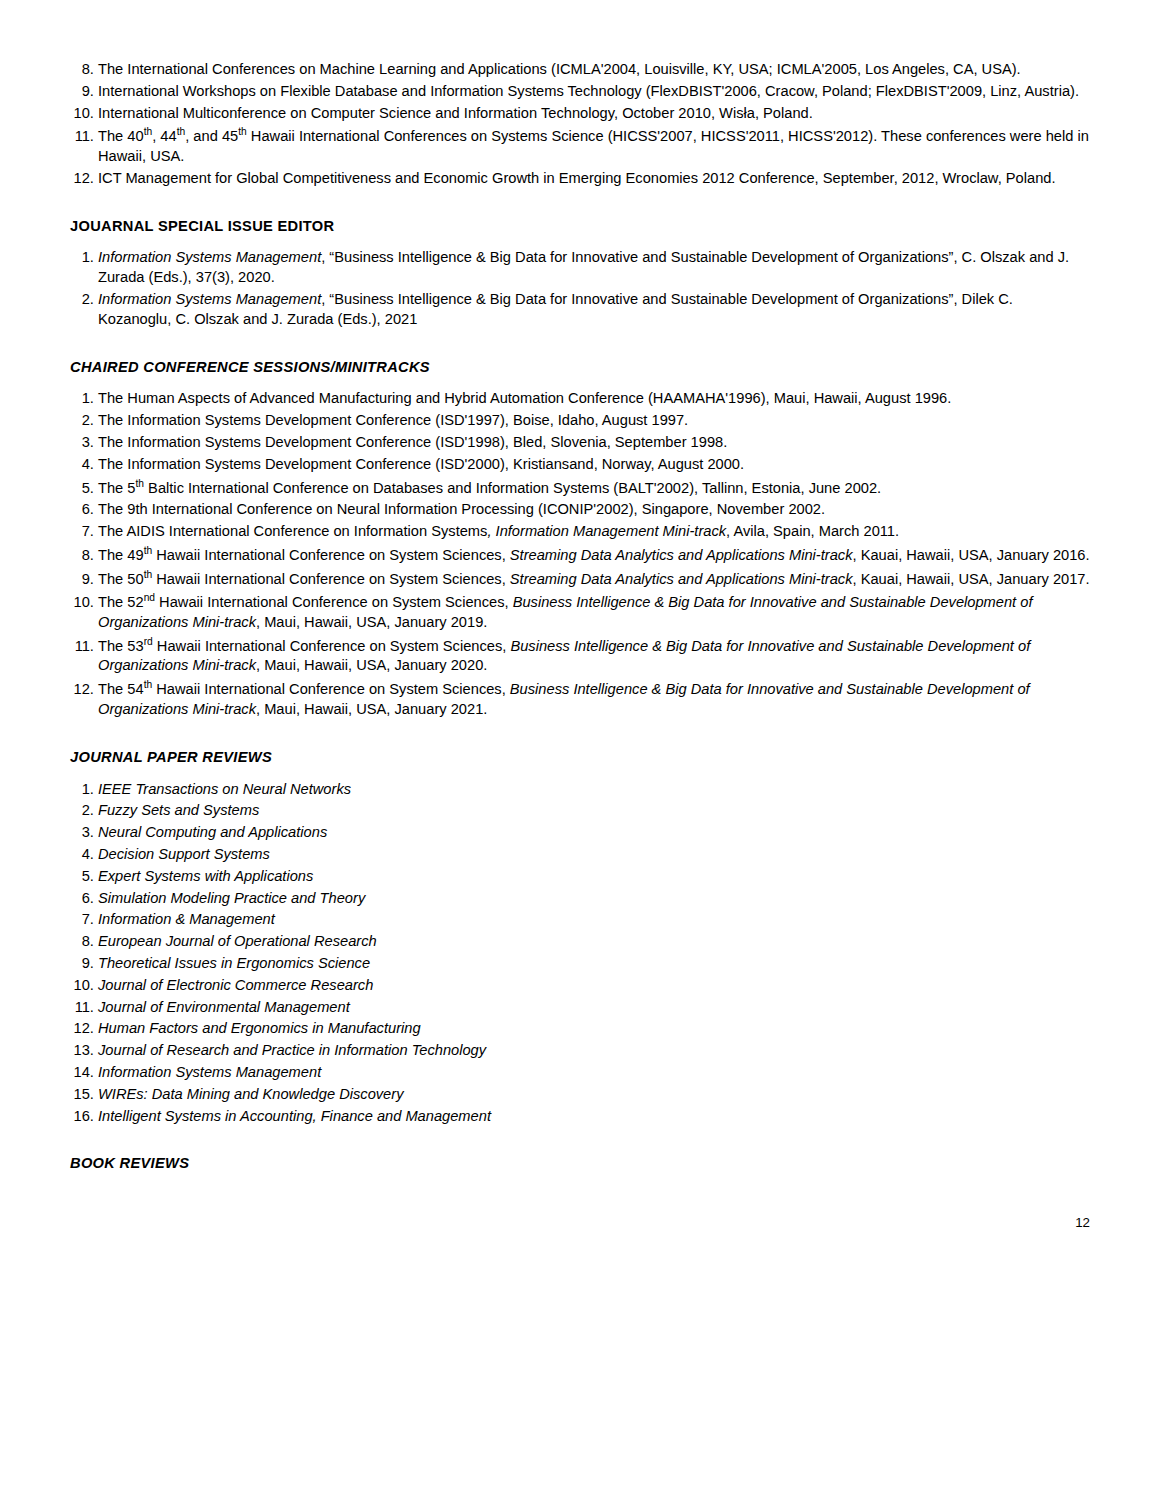The International Conferences on Machine Learning and Applications (ICMLA'2004, Louisville, KY, USA; ICMLA'2005, Los Angeles, CA, USA).
International Workshops on Flexible Database and Information Systems Technology (FlexDBIST'2006, Cracow, Poland; FlexDBIST'2009, Linz, Austria).
International Multiconference on Computer Science and Information Technology, October 2010, Wisła, Poland.
The 40th, 44th, and 45th Hawaii International Conferences on Systems Science (HICSS'2007, HICSS'2011, HICSS'2012). These conferences were held in Hawaii, USA.
ICT Management for Global Competitiveness and Economic Growth in Emerging Economies 2012 Conference, September, 2012, Wroclaw, Poland.
JOUARNAL SPECIAL ISSUE EDITOR
Information Systems Management, “Business Intelligence & Big Data for Innovative and Sustainable Development of Organizations”, C. Olszak and J. Zurada (Eds.), 37(3), 2020.
Information Systems Management, “Business Intelligence & Big Data for Innovative and Sustainable Development of Organizations”, Dilek C. Kozanoglu, C. Olszak and J. Zurada (Eds.), 2021
CHAIRED CONFERENCE SESSIONS/MINITRACKS
The Human Aspects of Advanced Manufacturing and Hybrid Automation Conference (HAAMAHA'1996), Maui, Hawaii, August 1996.
The Information Systems Development Conference (ISD'1997), Boise, Idaho, August 1997.
The Information Systems Development Conference (ISD'1998), Bled, Slovenia, September 1998.
The Information Systems Development Conference (ISD'2000), Kristiansand, Norway, August 2000.
The 5th Baltic International Conference on Databases and Information Systems (BALT'2002), Tallinn, Estonia, June 2002.
The 9th International Conference on Neural Information Processing (ICONIP'2002), Singapore, November 2002.
The AIDIS International Conference on Information Systems, Information Management Mini-track, Avila, Spain, March 2011.
The 49th Hawaii International Conference on System Sciences, Streaming Data Analytics and Applications Mini-track, Kauai, Hawaii, USA, January 2016.
The 50th Hawaii International Conference on System Sciences, Streaming Data Analytics and Applications Mini-track, Kauai, Hawaii, USA, January 2017.
The 52nd Hawaii International Conference on System Sciences, Business Intelligence & Big Data for Innovative and Sustainable Development of Organizations Mini-track, Maui, Hawaii, USA, January 2019.
The 53rd Hawaii International Conference on System Sciences, Business Intelligence & Big Data for Innovative and Sustainable Development of Organizations Mini-track, Maui, Hawaii, USA, January 2020.
The 54th Hawaii International Conference on System Sciences, Business Intelligence & Big Data for Innovative and Sustainable Development of Organizations Mini-track, Maui, Hawaii, USA, January 2021.
JOURNAL PAPER REVIEWS
IEEE Transactions on Neural Networks
Fuzzy Sets and Systems
Neural Computing and Applications
Decision Support Systems
Expert Systems with Applications
Simulation Modeling Practice and Theory
Information & Management
European Journal of Operational Research
Theoretical Issues in Ergonomics Science
Journal of Electronic Commerce Research
Journal of Environmental Management
Human Factors and Ergonomics in Manufacturing
Journal of Research and Practice in Information Technology
Information Systems Management
WIREs: Data Mining and Knowledge Discovery
Intelligent Systems in Accounting, Finance and Management
BOOK REVIEWS
12